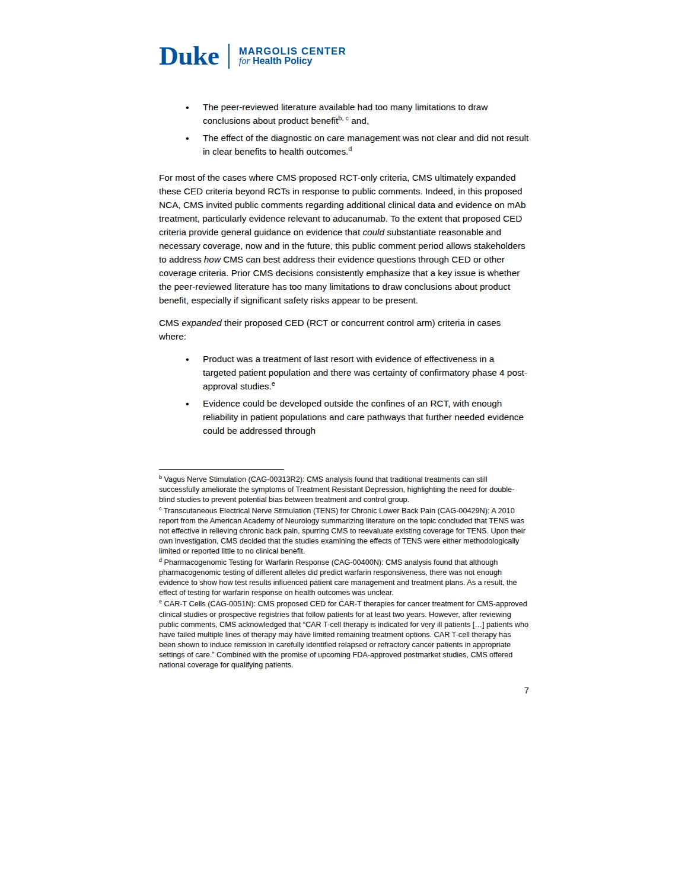Duke MARGOLIS CENTER for Health Policy
The peer-reviewed literature available had too many limitations to draw conclusions about product benefitb, c and,
The effect of the diagnostic on care management was not clear and did not result in clear benefits to health outcomes.d
For most of the cases where CMS proposed RCT-only criteria, CMS ultimately expanded these CED criteria beyond RCTs in response to public comments. Indeed, in this proposed NCA, CMS invited public comments regarding additional clinical data and evidence on mAb treatment, particularly evidence relevant to aducanumab. To the extent that proposed CED criteria provide general guidance on evidence that could substantiate reasonable and necessary coverage, now and in the future, this public comment period allows stakeholders to address how CMS can best address their evidence questions through CED or other coverage criteria. Prior CMS decisions consistently emphasize that a key issue is whether the peer-reviewed literature has too many limitations to draw conclusions about product benefit, especially if significant safety risks appear to be present.
CMS expanded their proposed CED (RCT or concurrent control arm) criteria in cases where:
Product was a treatment of last resort with evidence of effectiveness in a targeted patient population and there was certainty of confirmatory phase 4 post-approval studies.e
Evidence could be developed outside the confines of an RCT, with enough reliability in patient populations and care pathways that further needed evidence could be addressed through
b Vagus Nerve Stimulation (CAG-00313R2): CMS analysis found that traditional treatments can still successfully ameliorate the symptoms of Treatment Resistant Depression, highlighting the need for double-blind studies to prevent potential bias between treatment and control group.
c Transcutaneous Electrical Nerve Stimulation (TENS) for Chronic Lower Back Pain (CAG-00429N): A 2010 report from the American Academy of Neurology summarizing literature on the topic concluded that TENS was not effective in relieving chronic back pain, spurring CMS to reevaluate existing coverage for TENS. Upon their own investigation, CMS decided that the studies examining the effects of TENS were either methodologically limited or reported little to no clinical benefit.
d Pharmacogenomic Testing for Warfarin Response (CAG-00400N): CMS analysis found that although pharmacogenomic testing of different alleles did predict warfarin responsiveness, there was not enough evidence to show how test results influenced patient care management and treatment plans. As a result, the effect of testing for warfarin response on health outcomes was unclear.
e CAR-T Cells (CAG-0051N): CMS proposed CED for CAR-T therapies for cancer treatment for CMS-approved clinical studies or prospective registries that follow patients for at least two years. However, after reviewing public comments, CMS acknowledged that “CAR T-cell therapy is indicated for very ill patients […] patients who have failed multiple lines of therapy may have limited remaining treatment options. CAR T-cell therapy has been shown to induce remission in carefully identified relapsed or refractory cancer patients in appropriate settings of care.” Combined with the promise of upcoming FDA-approved postmarket studies, CMS offered national coverage for qualifying patients.
7